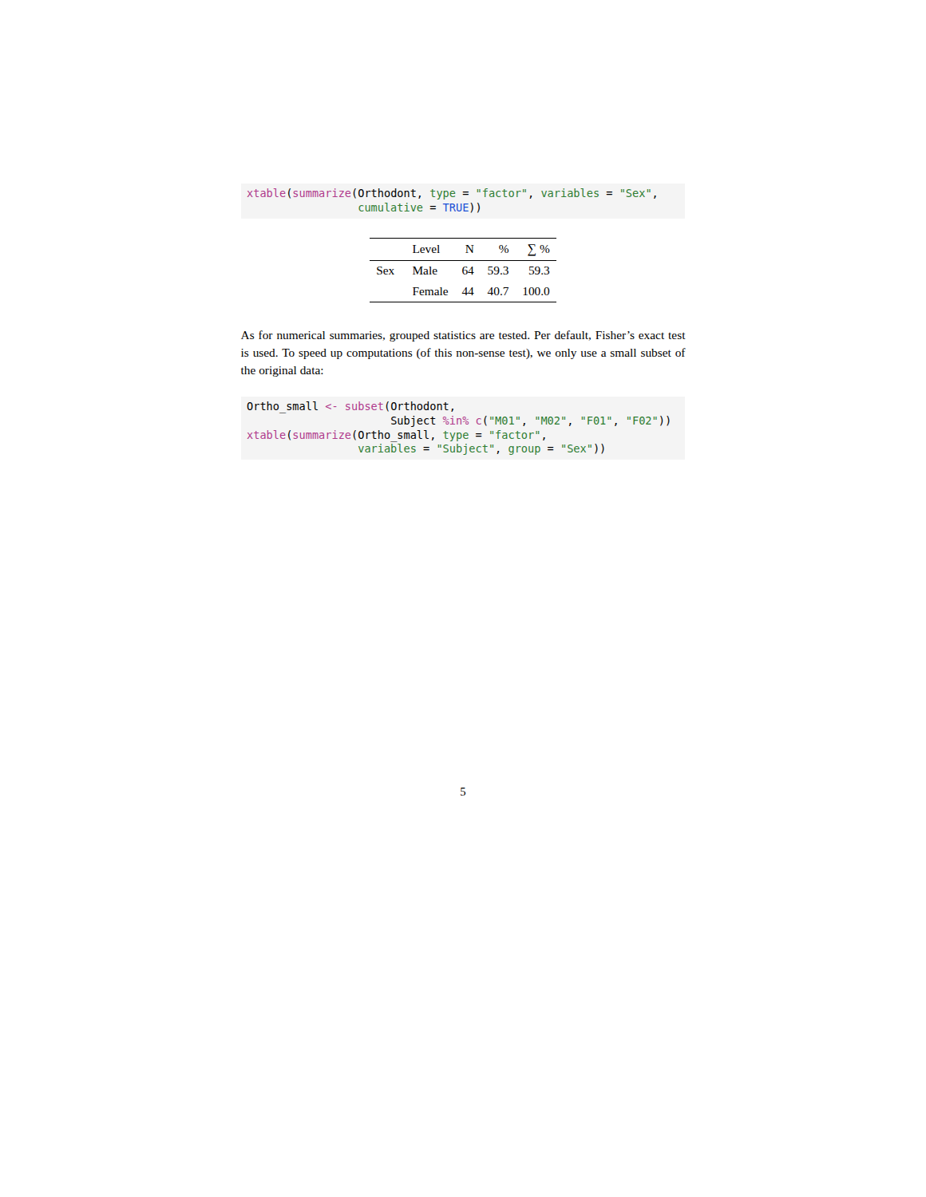xtable(summarize(Orthodont, type = "factor", variables = "Sex",
                 cumulative = TRUE))
| | Level | N | % | ∑ % |
| Sex | Male | 64 | 59.3 | 59.3 |
| | Female | 44 | 40.7 | 100.0 |
As for numerical summaries, grouped statistics are tested. Per default, Fisher’s exact test is used. To speed up computations (of this non-sense test), we only use a small subset of the original data:
Ortho_small <- subset(Orthodont,
                      Subject %in% c("M01", "M02", "F01", "F02"))
xtable(summarize(Ortho_small, type = "factor",
                 variables = "Subject", group = "Sex"))
5